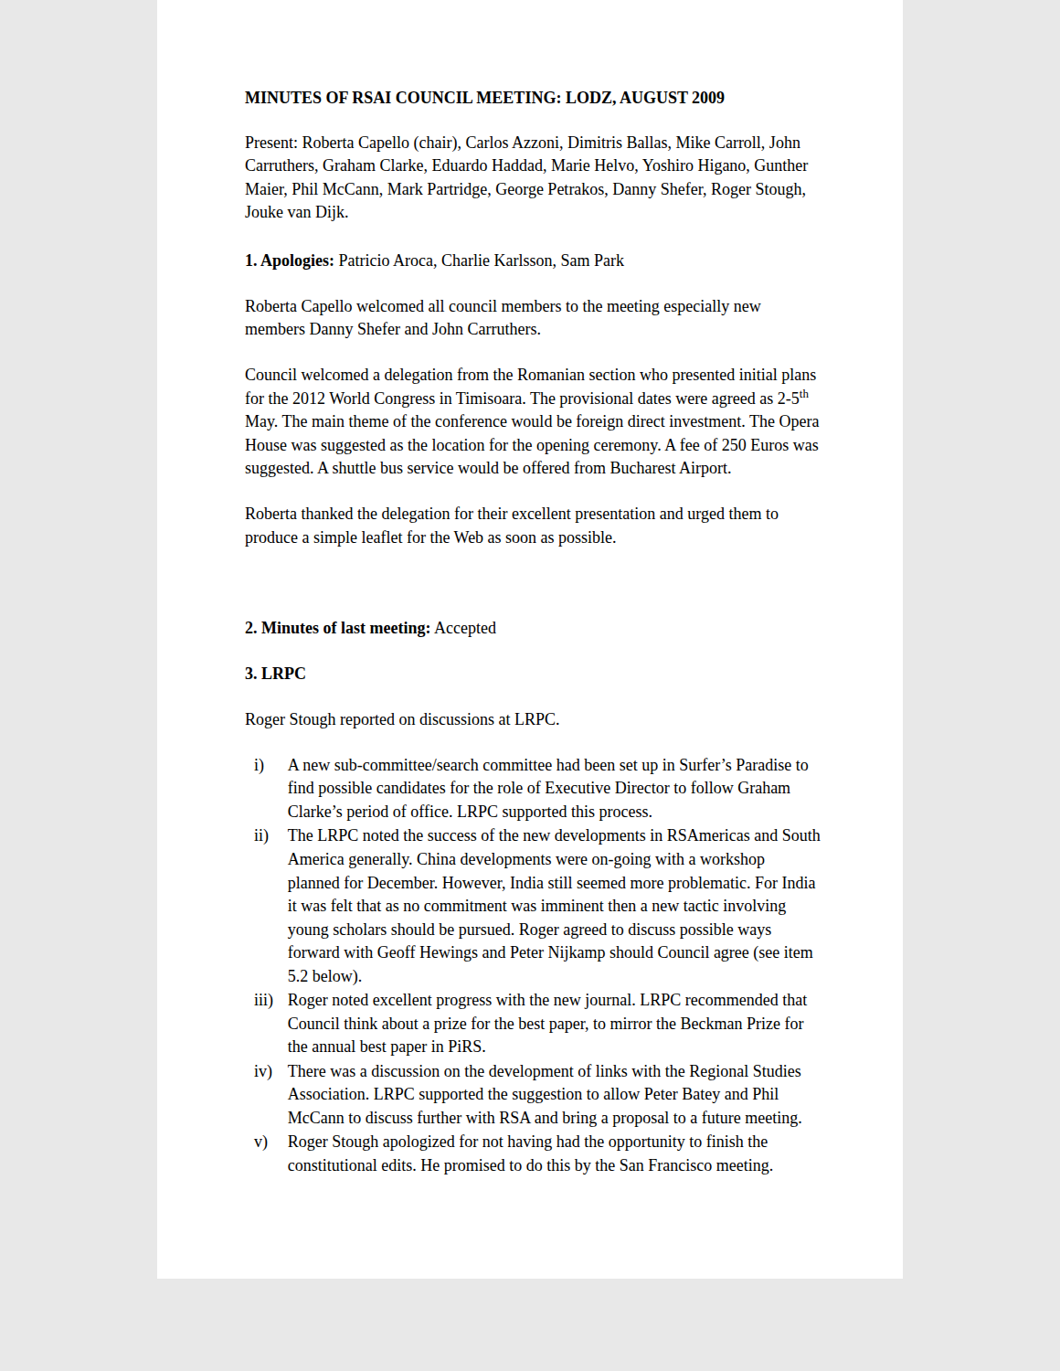MINUTES OF RSAI COUNCIL MEETING: LODZ, AUGUST 2009
Present: Roberta Capello (chair), Carlos Azzoni, Dimitris Ballas, Mike Carroll, John Carruthers, Graham Clarke, Eduardo Haddad, Marie Helvo, Yoshiro Higano, Gunther Maier, Phil McCann, Mark Partridge, George Petrakos, Danny Shefer, Roger Stough, Jouke van Dijk.
1. Apologies: Patricio Aroca, Charlie Karlsson, Sam Park
Roberta Capello welcomed all council members to the meeting especially new members Danny Shefer and John Carruthers.
Council welcomed a delegation from the Romanian section who presented initial plans for the 2012 World Congress in Timisoara. The provisional dates were agreed as 2-5th May. The main theme of the conference would be foreign direct investment. The Opera House was suggested as the location for the opening ceremony. A fee of 250 Euros was suggested. A shuttle bus service would be offered from Bucharest Airport.
Roberta thanked the delegation for their excellent presentation and urged them to produce a simple leaflet for the Web as soon as possible.
2. Minutes of last meeting: Accepted
3. LRPC
Roger Stough reported on discussions at LRPC.
i)
A new sub-committee/search committee had been set up in Surfer’s Paradise to find possible candidates for the role of Executive Director to follow Graham Clarke’s period of office. LRPC supported this process.
ii)
The LRPC noted the success of the new developments in RSAmericas and South America generally. China developments were on-going with a workshop planned for December. However, India still seemed more problematic. For India it was felt that as no commitment was imminent then a new tactic involving young scholars should be pursued. Roger agreed to discuss possible ways forward with Geoff Hewings and Peter Nijkamp should Council agree (see item 5.2 below).
iii)
Roger noted excellent progress with the new journal. LRPC recommended that Council think about a prize for the best paper, to mirror the Beckman Prize for the annual best paper in PiRS.
iv)
There was a discussion on the development of links with the Regional Studies Association. LRPC supported the suggestion to allow Peter Batey and Phil McCann to discuss further with RSA and bring a proposal to a future meeting.
v)
Roger Stough apologized for not having had the opportunity to finish the constitutional edits. He promised to do this by the San Francisco meeting.